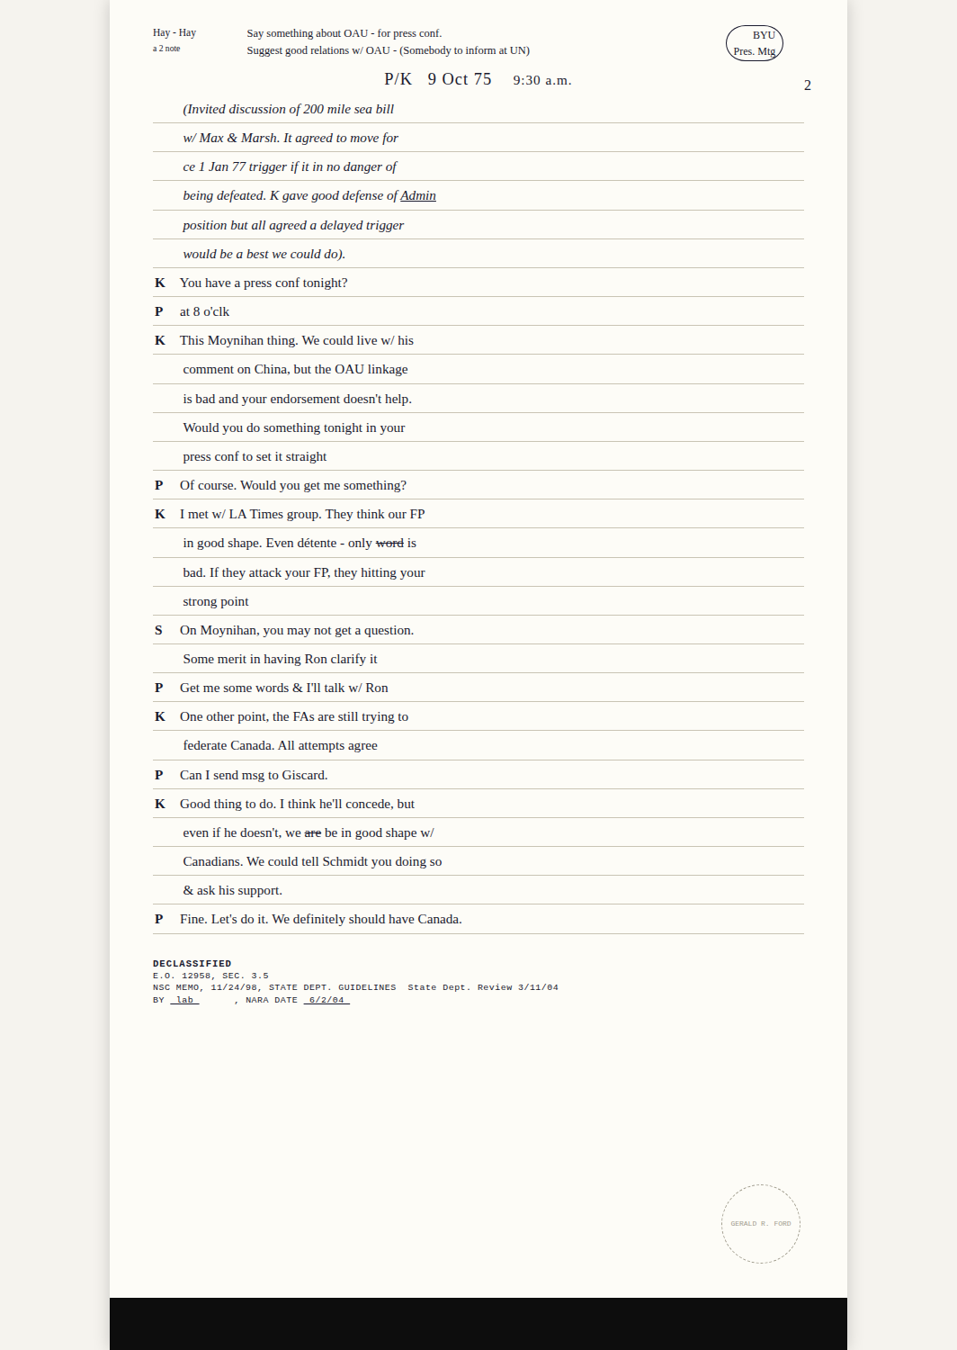Hay - Hay
a 2 note Say something about OAU - for press conf.
Suggest good relations w/ OAU - (Somebody to inform at UN) BYU
Pres. Mtg
P/K 9 Oct 75 9:30 a.m.
2
(Invited discussion of 200 mile sea bill
w/ Max & Marsh. It agreed to move for
ce 1 Jan 77 trigger if it in no danger of
being defeated. K gave good defense of Admin
position but all agreed a delayed trigger
would be a best we could do).
K You have a press conf tonight?
P at 8 o'clk
K This Moynihan thing. We could live w/ his
comment on China, but the OAU linkage
is bad and your endorsement doesn't help.
Would you do something tonight in your
press conf to set it straight
P Of course. Would you get me something?
K I met w/ LA Times group. They think our FP
in good shape. Even détente - only word is
bad. If they attack your FP, they hitting your
strong point
S On Moynihan, you may not get a question.
Some merit in having Ron clarify it
P Get me some words & I'll talk w/ Ron
K One other point, the FAs are still trying to
federate Canada. All attempts agree
P Can I send msg to Giscard.
K Good thing to do. I think he'll concede, but
even if he doesn't, we are be in good shape w/
Canadians. We could tell Schmidt you doing so
& ask his support.
P Fine. Let's do it. We definitely should have Canada.
DECLASSIFIED
E.O. 12958, SEC. 3.5
NSC MEMO, 11/24/98, STATE DEPT. GUIDELINES State Dept. Review 3/11/04
BY lab , NARA DATE 6/2/04
GERALD R. FORD LIBRARY